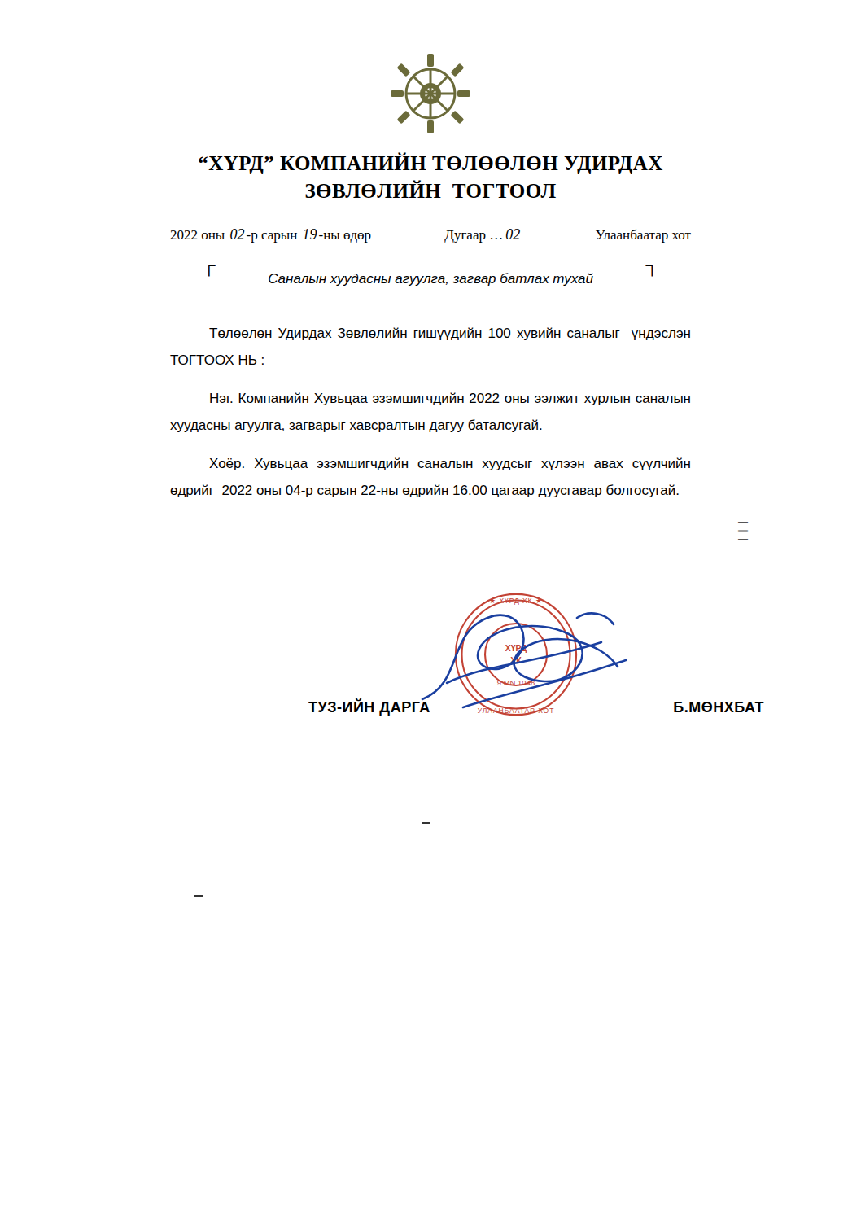“ХҮРД” КОМПАНИЙН ТӨЛӨӨЛӨН УДИРДАХ
ЗӨВЛӨЛИЙН ТОГТООЛ
2022 оны 02-р сарын 19-ны өдөр
Дугаар …02
Улаанбаатар хот
┌ ┐
Саналын хуудасны агуулга, загвар батлах тухай
Төлөөлөн Удирдах Зөвлөлийн гишүүдийн 100 хувийн саналыг үндэслэн ТОГТООХ НЬ :
Нэг. Компанийн Хувьцаа эзэмшигчдийн 2022 оны ээлжит хурлын саналын хуудасны агуулга, загварыг хавсралтын дагуу баталсугай.
Хоёр. Хувьцаа эзэмшигчдийн саналын хуудсыг хүлээн авах сүүлчийн өдрийг 2022 оны 04-р сарын 22-ны өдрийн 16.00 цагаар дуусгавар болгосугай.
★ ХҮРД ХК ★ УЛААНБААТАР ХОТ ХҮРД ХК 9 МN 1048
ТУЗ-ИЙН ДАРГА Б.МӨНХБАТ
| | |